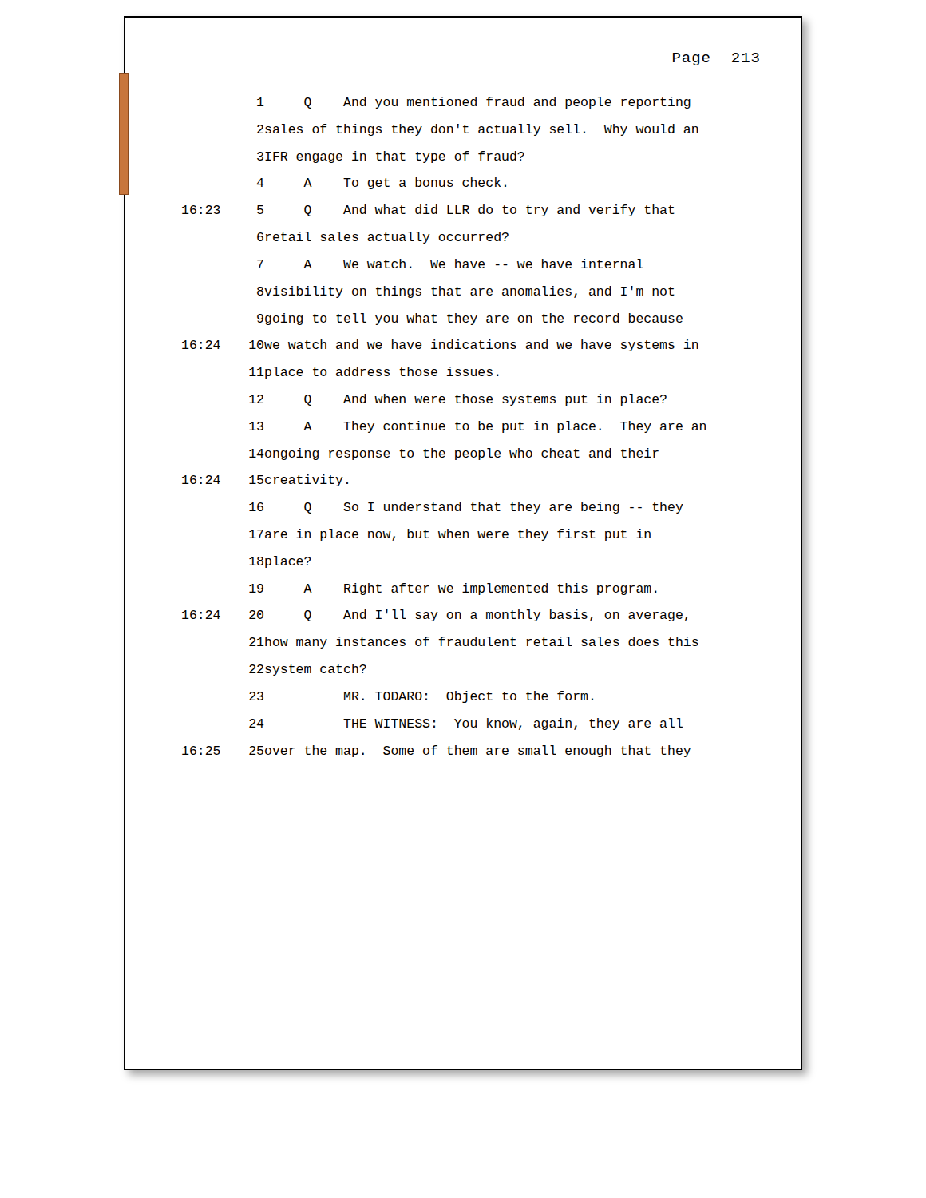Page 213
| | 1 | Q And you mentioned fraud and people reporting |
| | 2 | sales of things they don't actually sell. Why would an |
| | 3 | IFR engage in that type of fraud? |
| | 4 | A To get a bonus check. |
| 16:23 | 5 | Q And what did LLR do to try and verify that |
| | 6 | retail sales actually occurred? |
| | 7 | A We watch. We have -- we have internal |
| | 8 | visibility on things that are anomalies, and I'm not |
| | 9 | going to tell you what they are on the record because |
| 16:24 | 10 | we watch and we have indications and we have systems in |
| | 11 | place to address those issues. |
| | 12 | Q And when were those systems put in place? |
| | 13 | A They continue to be put in place. They are an |
| | 14 | ongoing response to the people who cheat and their |
| 16:24 | 15 | creativity. |
| | 16 | Q So I understand that they are being -- they |
| | 17 | are in place now, but when were they first put in |
| | 18 | place? |
| | 19 | A Right after we implemented this program. |
| 16:24 | 20 | Q And I'll say on a monthly basis, on average, |
| | 21 | how many instances of fraudulent retail sales does this |
| | 22 | system catch? |
| | 23 | MR. TODARO: Object to the form. |
| | 24 | THE WITNESS: You know, again, they are all |
| 16:25 | 25 | over the map. Some of them are small enough that they |